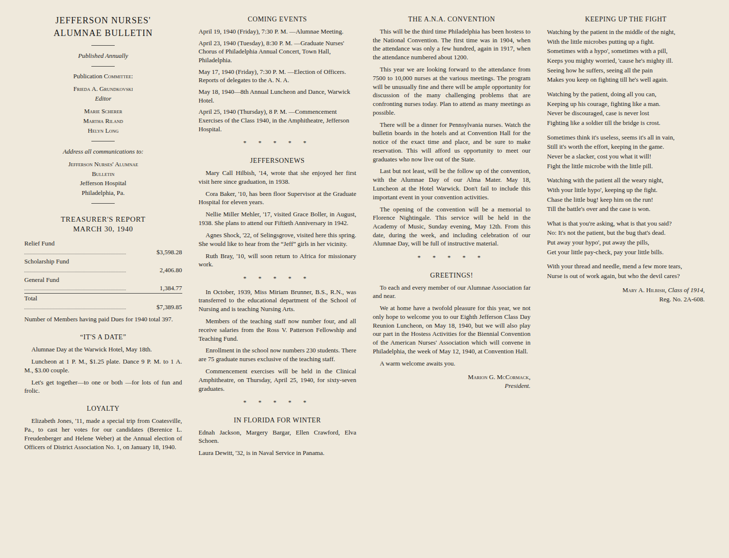JEFFERSON NURSES'
ALUMNAE BULLETIN
Published Annually
Publication Committee:
Frieda A. Grundkovski
Editor
Marie Scherer
Martha Riland
Helyn Long
Address all communications to:
Jefferson Nurses' Alumnae
Bulletin
Jefferson Hospital
Philadelphia, Pa.
TREASURER'S REPORT
MARCH 30, 1940
| Relief Fund | $3,598.28 |
| Scholarship Fund | 2,406.80 |
| General Fund | 1,384.77 |
| Total | $7,389.85 |
Number of Members having paid Dues for 1940 total 397.
“IT'S A DATE”
Alumnae Day at the Warwick Hotel, May 18th.
Luncheon at 1 P. M., $1.25 plate. Dance 9 P. M. to 1 A. M., $3.00 couple.
Let's get together—to one or both —for lots of fun and frolic.
LOYALTY
Elizabeth Jones, '11, made a special trip from Coatesville, Pa., to cast her votes for our candidates (Berenice L. Freudenberger and Helene Weber) at the Annual election of Officers of District Association No. 1, on January 18, 1940.
COMING EVENTS
April 19, 1940 (Friday), 7:30 P. M. —Alumnae Meeting.
April 23, 1940 (Tuesday), 8:30 P. M. —Graduate Nurses' Chorus of Philadelphia Annual Concert, Town Hall, Philadelphia.
May 17, 1940 (Friday), 7:30 P. M. —Election of Officers. Reports of delegates to the A. N. A.
May 18, 1940—8th Annual Luncheon and Dance, Warwick Hotel.
April 25, 1940 (Thursday), 8 P. M. —Commencement Exercises of the Class 1940, in the Amphitheatre, Jefferson Hospital.
* * * * *
JEFFERSONEWS
Mary Call Hilbish, '14, wrote that she enjoyed her first visit here since graduation, in 1938.
Cora Baker, '10, has been floor Supervisor at the Graduate Hospital for eleven years.
Nellie Miller Mehler, '17, visited Grace Boller, in August, 1938. She plans to attend our Fiftieth Anniversary in 1942.
Agnes Shock, '22, of Selingsgrove, visited here this spring. She would like to hear from the “Jeff” girls in her vicinity.
Ruth Bray, '10, will soon return to Africa for missionary work.
* * * * *
In October, 1939, Miss Miriam Brunner, B.S., R.N., was transferred to the educational department of the School of Nursing and is teaching Nursing Arts.
Members of the teaching staff now number four, and all receive salaries from the Ross V. Patterson Fellowship and Teaching Fund.
Enrollment in the school now numbers 230 students. There are 75 graduate nurses exclusive of the teaching staff.
Commencement exercises will be held in the Clinical Amphitheatre, on Thursday, April 25, 1940, for sixty-seven graduates.
* * * * *
IN FLORIDA FOR WINTER
Ednah Jackson, Margery Bargar, Ellen Crawford, Elva Schoen.
Laura Dewitt, '32, is in Naval Service in Panama.
THE A.N.A. CONVENTION
This will be the third time Philadelphia has been hostess to the National Convention. The first time was in 1904, when the attendance was only a few hundred, again in 1917, when the attendance numbered about 1200.
This year we are looking forward to the attendance from 7500 to 10,000 nurses at the various meetings. The program will be unusually fine and there will be ample opportunity for discussion of the many challenging problems that are confronting nurses today. Plan to attend as many meetings as possible.
There will be a dinner for Pennsylvania nurses. Watch the bulletin boards in the hotels and at Convention Hall for the notice of the exact time and place, and be sure to make reservation. This will afford us opportunity to meet our graduates who now live out of the State.
Last but not least, will be the follow up of the convention, with the Alumnae Day of our Alma Mater. May 18, Luncheon at the Hotel Warwick. Don't fail to include this important event in your convention activities.
The opening of the convention will be a memorial to Florence Nightingale. This service will be held in the Academy of Music, Sunday evening, May 12th. From this date, during the week, and including celebration of our Alumnae Day, will be full of instructive material.
* * * * *
GREETINGS!
To each and every member of our Alumnae Association far and near.
We at home have a twofold pleasure for this year, we not only hope to welcome you to our Eighth Jefferson Class Day Reunion Luncheon, on May 18, 1940, but we will also play our part in the Hostess Activities for the Biennial Convention of the American Nurses' Association which will convene in Philadelphia, the week of May 12, 1940, at Convention Hall.
A warm welcome awaits you.
Marion G. McCormack,
President.
KEEPING UP THE FIGHT
Watching by the patient in the middle of the night,
With the little microbes putting up a fight.
Sometimes with a hypo', sometimes with a pill,
Keeps you mighty worried, 'cause he's mighty ill.
Seeing how he suffers, seeing all the pain
Makes you keep on fighting till he's well again.
Watching by the patient, doing all you can,
Keeping up his courage, fighting like a man.
Never be discouraged, case is never lost
Fighting like a soldier till the bridge is crost.
Sometimes think it's useless, seems it's all in vain,
Still it's worth the effort, keeping in the game.
Never be a slacker, cost you what it will!
Fight the little microbe with the little pill.
Watching with the patient all the weary night,
With your little hypo', keeping up the fight.
Chase the little bug! keep him on the run!
Till the battle's over and the case is won.
What is that you're asking, what is that you said?
No: It's not the patient, but the bug that's dead.
Put away your hypo', put away the pills,
Get your little pay-check, pay your little bills.
With your thread and needle, mend a few more tears,
Nurse is out of work again, but who the devil cares?
Mary A. Hilbish, Class of 1914,
Reg. No. 2A-608.